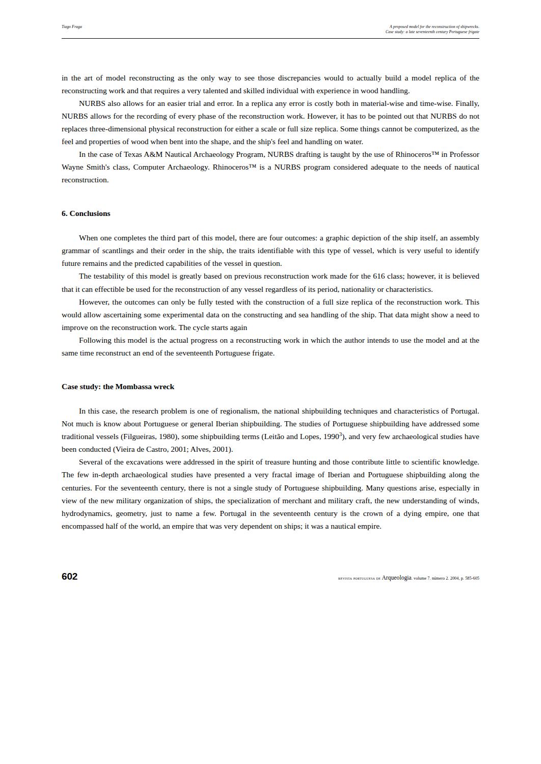Tiago Fraga
A proposed model for the reconstruction of shipwrecks. Case study: a late seventeenth century Portuguese frigate
in the art of model reconstructing as the only way to see those discrepancies would to actually build a model replica of the reconstructing work and that requires a very talented and skilled individual with experience in wood handling.
NURBS also allows for an easier trial and error. In a replica any error is costly both in material-wise and time-wise. Finally, NURBS allows for the recording of every phase of the reconstruction work. However, it has to be pointed out that NURBS do not replaces three-dimensional physical reconstruction for either a scale or full size replica. Some things cannot be computerized, as the feel and properties of wood when bent into the shape, and the ship's feel and handling on water.
In the case of Texas A&M Nautical Archaeology Program, NURBS drafting is taught by the use of Rhinoceros™ in Professor Wayne Smith's class, Computer Archaeology. Rhinoceros™ is a NURBS program considered adequate to the needs of nautical reconstruction.
6. Conclusions
When one completes the third part of this model, there are four outcomes: a graphic depiction of the ship itself, an assembly grammar of scantlings and their order in the ship, the traits identifiable with this type of vessel, which is very useful to identify future remains and the predicted capabilities of the vessel in question.
The testability of this model is greatly based on previous reconstruction work made for the 616 class; however, it is believed that it can effectible be used for the reconstruction of any vessel regardless of its period, nationality or characteristics.
However, the outcomes can only be fully tested with the construction of a full size replica of the reconstruction work. This would allow ascertaining some experimental data on the constructing and sea handling of the ship. That data might show a need to improve on the reconstruction work. The cycle starts again
Following this model is the actual progress on a reconstructing work in which the author intends to use the model and at the same time reconstruct an end of the seventeenth Portuguese frigate.
Case study: the Mombassa wreck
In this case, the research problem is one of regionalism, the national shipbuilding techniques and characteristics of Portugal. Not much is know about Portuguese or general Iberian shipbuilding. The studies of Portuguese shipbuilding have addressed some traditional vessels (Filgueiras, 1980), some shipbuilding terms (Leitão and Lopes, 19903), and very few archaeological studies have been conducted (Vieira de Castro, 2001; Alves, 2001).
Several of the excavations were addressed in the spirit of treasure hunting and those contribute little to scientific knowledge. The few in-depth archaeological studies have presented a very fractal image of Iberian and Portuguese shipbuilding along the centuries. For the seventeenth century, there is not a single study of Portuguese shipbuilding. Many questions arise, especially in view of the new military organization of ships, the specialization of merchant and military craft, the new understanding of winds, hydrodynamics, geometry, just to name a few. Portugal in the seventeenth century is the crown of a dying empire, one that encompassed half of the world, an empire that was very dependent on ships; it was a nautical empire.
602
revista portuguesa de Arqueologia. volume 7. número 2. 2004, p. 585-605